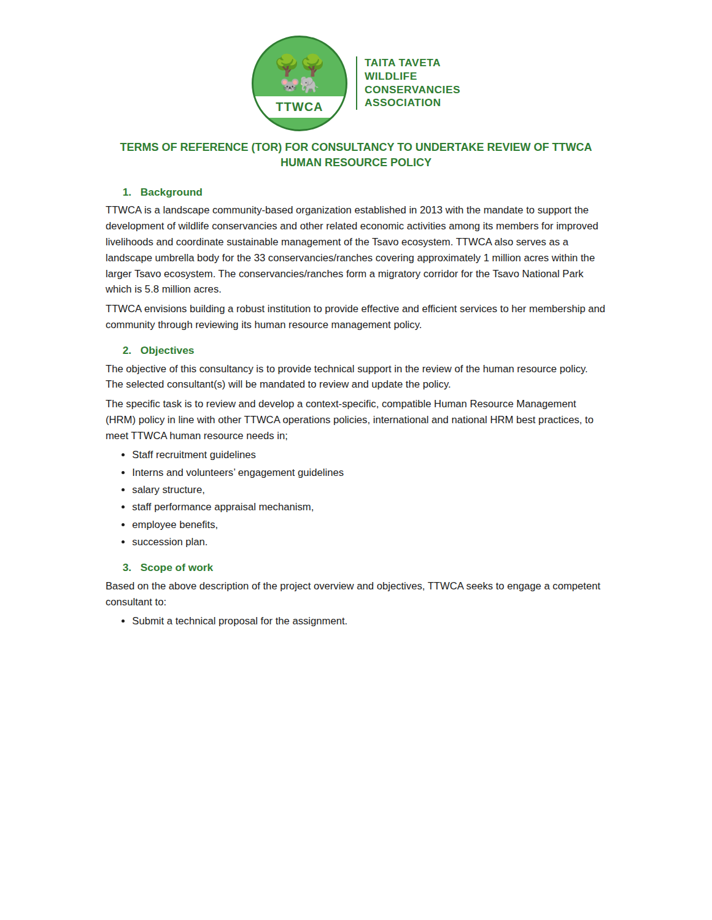🌳🌳
🐭🐘
TTWCA
TAITA TAVETA
WILDLIFE
CONSERVANCIES
ASSOCIATION
TERMS OF REFERENCE (TOR) FOR CONSULTANCY TO UNDERTAKE REVIEW OF TTWCA HUMAN RESOURCE POLICY
1. Background
TTWCA is a landscape community-based organization established in 2013 with the mandate to support the development of wildlife conservancies and other related economic activities among its members for improved livelihoods and coordinate sustainable management of the Tsavo ecosystem. TTWCA also serves as a landscape umbrella body for the 33 conservancies/ranches covering approximately 1 million acres within the larger Tsavo ecosystem. The conservancies/ranches form a migratory corridor for the Tsavo National Park which is 5.8 million acres.
TTWCA envisions building a robust institution to provide effective and efficient services to her membership and community through reviewing its human resource management policy.
2. Objectives
The objective of this consultancy is to provide technical support in the review of the human resource policy. The selected consultant(s) will be mandated to review and update the policy.
The specific task is to review and develop a context-specific, compatible Human Resource Management (HRM) policy in line with other TTWCA operations policies, international and national HRM best practices, to meet TTWCA human resource needs in;
Staff recruitment guidelines
Interns and volunteers’ engagement guidelines
salary structure,
staff performance appraisal mechanism,
employee benefits,
succession plan.
3. Scope of work
Based on the above description of the project overview and objectives, TTWCA seeks to engage a competent consultant to:
Submit a technical proposal for the assignment.